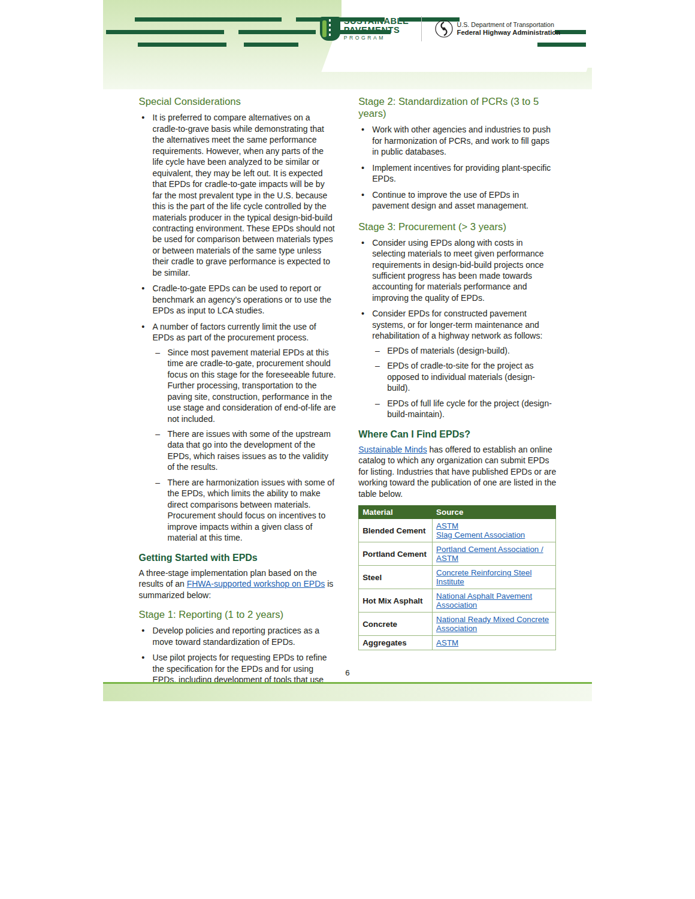SUSTAINABLE
PAVEMENTS
PROGRAM
U.S. Department of Transportation
Federal Highway Administration
Special Considerations
It is preferred to compare alternatives on a cradle-to-grave basis while demonstrating that the alternatives meet the same performance requirements. However, when any parts of the life cycle have been analyzed to be similar or equivalent, they may be left out. It is expected that EPDs for cradle-to-gate impacts will be by far the most prevalent type in the U.S. because this is the part of the life cycle controlled by the materials producer in the typical design-bid-build contracting environment. These EPDs should not be used for comparison between materials types or between materials of the same type unless their cradle to grave performance is expected to be similar.
Cradle-to-gate EPDs can be used to report or benchmark an agency’s operations or to use the EPDs as input to LCA studies.
A number of factors currently limit the use of EPDs as part of the procurement process.
Since most pavement material EPDs at this time are cradle-to-gate, procurement should focus on this stage for the foreseeable future. Further processing, transportation to the paving site, construction, performance in the use stage and consideration of end-of-life are not included.
There are issues with some of the upstream data that go into the development of the EPDs, which raises issues as to the validity of the results.
There are harmonization issues with some of the EPDs, which limits the ability to make direct comparisons between materials. Procurement should focus on incentives to improve impacts within a given class of material at this time.
Getting Started with EPDs
A three-stage implementation plan based on the results of an FHWA-supported workshop on EPDs is summarized below:
Stage 1: Reporting (1 to 2 years)
Develop policies and reporting practices as a move toward standardization of EPDs.
Use pilot projects for requesting EPDs to refine the specification for the EPDs and for using EPDs, including development of tools that use EPDs as inputs.
Stage 2: Standardization of PCRs (3 to 5 years)
Work with other agencies and industries to push for harmonization of PCRs, and work to fill gaps in public databases.
Implement incentives for providing plant-specific EPDs.
Continue to improve the use of EPDs in pavement design and asset management.
Stage 3: Procurement (> 3 years)
Consider using EPDs along with costs in selecting materials to meet given performance requirements in design-bid-build projects once sufficient progress has been made towards accounting for materials performance and improving the quality of EPDs.
Consider EPDs for constructed pavement systems, or for longer-term maintenance and rehabilitation of a highway network as follows:
EPDs of materials (design-build).
EPDs of cradle-to-site for the project as opposed to individual materials (design-build).
EPDs of full life cycle for the project (design-build-maintain).
Where Can I Find EPDs?
Sustainable Minds has offered to establish an online catalog to which any organization can submit EPDs for listing. Industries that have published EPDs or are working toward the publication of one are listed in the table below.
| Material | Source |
| --- | --- |
| Blended Cement | ASTM Slag Cement Association |
| Portland Cement | Portland Cement Association / ASTM |
| Steel | Concrete Reinforcing Steel Institute |
| Hot Mix Asphalt | National Asphalt Pavement Association |
| Concrete | National Ready Mixed Concrete Association |
| Aggregates | ASTM |
6